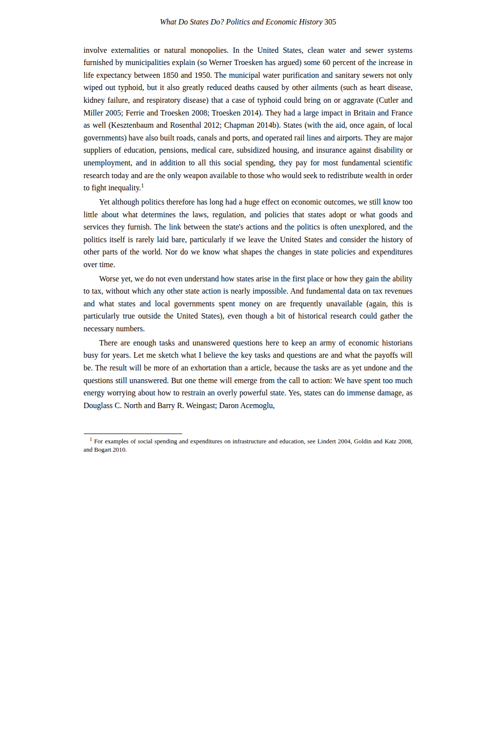What Do States Do? Politics and Economic History 305
involve externalities or natural monopolies. In the United States, clean water and sewer systems furnished by municipalities explain (so Werner Troesken has argued) some 60 percent of the increase in life expectancy between 1850 and 1950. The municipal water purification and sanitary sewers not only wiped out typhoid, but it also greatly reduced deaths caused by other ailments (such as heart disease, kidney failure, and respiratory disease) that a case of typhoid could bring on or aggravate (Cutler and Miller 2005; Ferrie and Troesken 2008; Troesken 2014). They had a large impact in Britain and France as well (Kesztenbaum and Rosenthal 2012; Chapman 2014b). States (with the aid, once again, of local governments) have also built roads, canals and ports, and operated rail lines and airports. They are major suppliers of education, pensions, medical care, subsidized housing, and insurance against disability or unemployment, and in addition to all this social spending, they pay for most fundamental scientific research today and are the only weapon available to those who would seek to redistribute wealth in order to fight inequality.1
Yet although politics therefore has long had a huge effect on economic outcomes, we still know too little about what determines the laws, regulation, and policies that states adopt or what goods and services they furnish. The link between the state's actions and the politics is often unexplored, and the politics itself is rarely laid bare, particularly if we leave the United States and consider the history of other parts of the world. Nor do we know what shapes the changes in state policies and expenditures over time.
Worse yet, we do not even understand how states arise in the first place or how they gain the ability to tax, without which any other state action is nearly impossible. And fundamental data on tax revenues and what states and local governments spent money on are frequently unavailable (again, this is particularly true outside the United States), even though a bit of historical research could gather the necessary numbers.
There are enough tasks and unanswered questions here to keep an army of economic historians busy for years. Let me sketch what I believe the key tasks and questions are and what the payoffs will be. The result will be more of an exhortation than a article, because the tasks are as yet undone and the questions still unanswered. But one theme will emerge from the call to action: We have spent too much energy worrying about how to restrain an overly powerful state. Yes, states can do immense damage, as Douglass C. North and Barry R. Weingast; Daron Acemoglu,
1 For examples of social spending and expenditures on infrastructure and education, see Lindert 2004, Goldin and Katz 2008, and Bogart 2010.